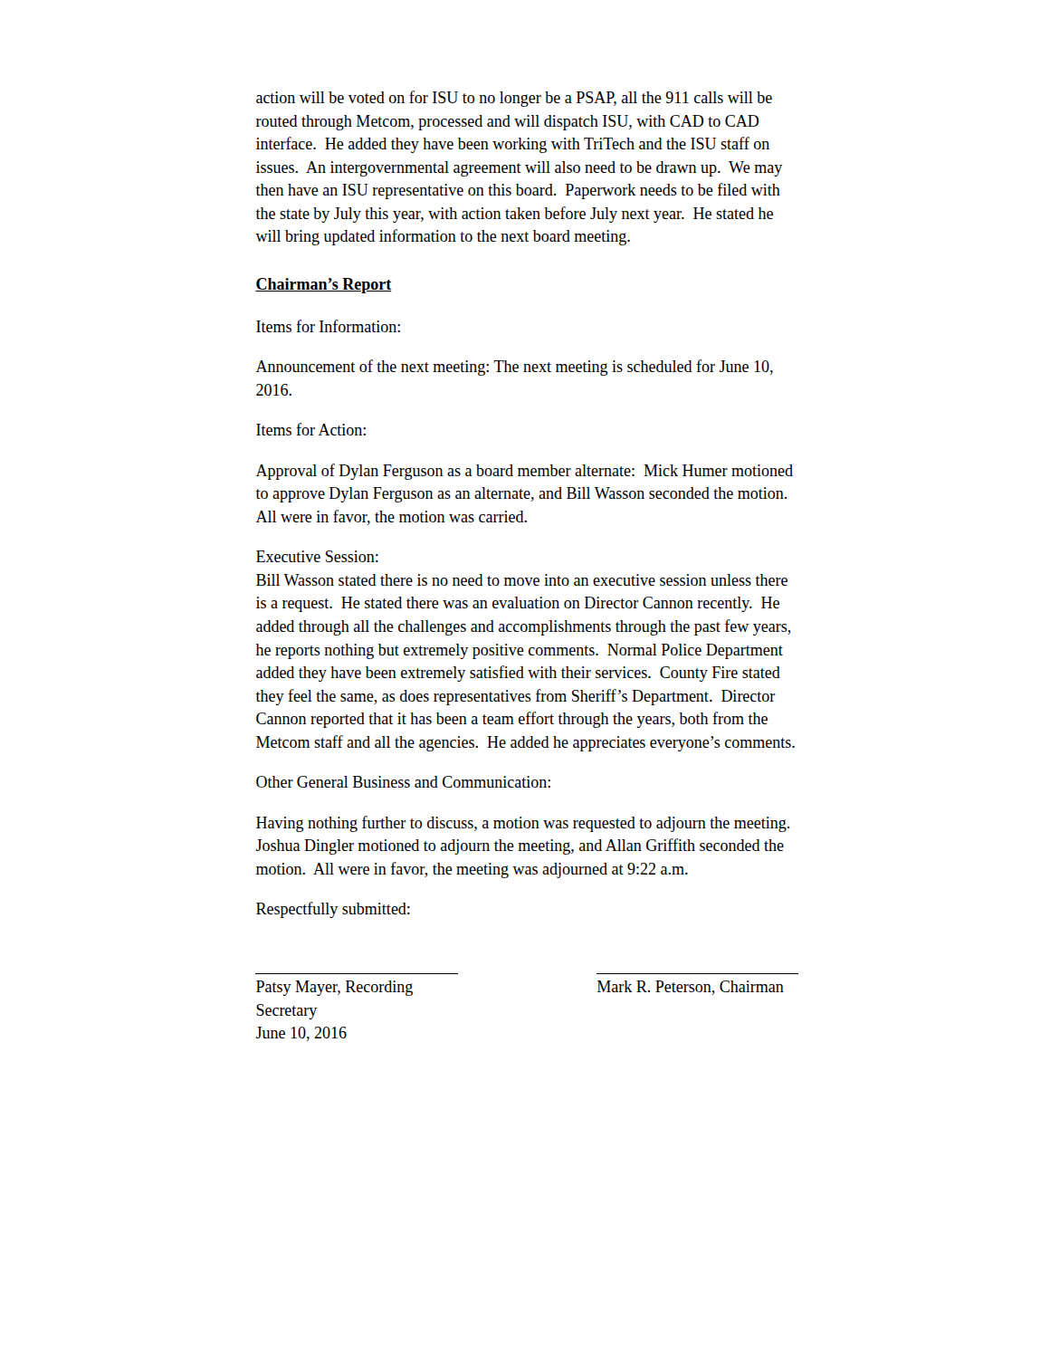action will be voted on for ISU to no longer be a PSAP, all the 911 calls will be routed through Metcom, processed and will dispatch ISU, with CAD to CAD interface. He added they have been working with TriTech and the ISU staff on issues. An intergovernmental agreement will also need to be drawn up. We may then have an ISU representative on this board. Paperwork needs to be filed with the state by July this year, with action taken before July next year. He stated he will bring updated information to the next board meeting.
Chairman’s Report
Items for Information:
Announcement of the next meeting: The next meeting is scheduled for June 10, 2016.
Items for Action:
Approval of Dylan Ferguson as a board member alternate: Mick Humer motioned to approve Dylan Ferguson as an alternate, and Bill Wasson seconded the motion. All were in favor, the motion was carried.
Executive Session:
Bill Wasson stated there is no need to move into an executive session unless there is a request. He stated there was an evaluation on Director Cannon recently. He added through all the challenges and accomplishments through the past few years, he reports nothing but extremely positive comments. Normal Police Department added they have been extremely satisfied with their services. County Fire stated they feel the same, as does representatives from Sheriff’s Department. Director Cannon reported that it has been a team effort through the years, both from the Metcom staff and all the agencies. He added he appreciates everyone’s comments.
Other General Business and Communication:
Having nothing further to discuss, a motion was requested to adjourn the meeting.
Joshua Dingler motioned to adjourn the meeting, and Allan Griffith seconded the motion. All were in favor, the meeting was adjourned at 9:22 a.m.
Respectfully submitted:
Patsy Mayer, Recording Secretary
Mark R. Peterson, Chairman
June 10, 2016